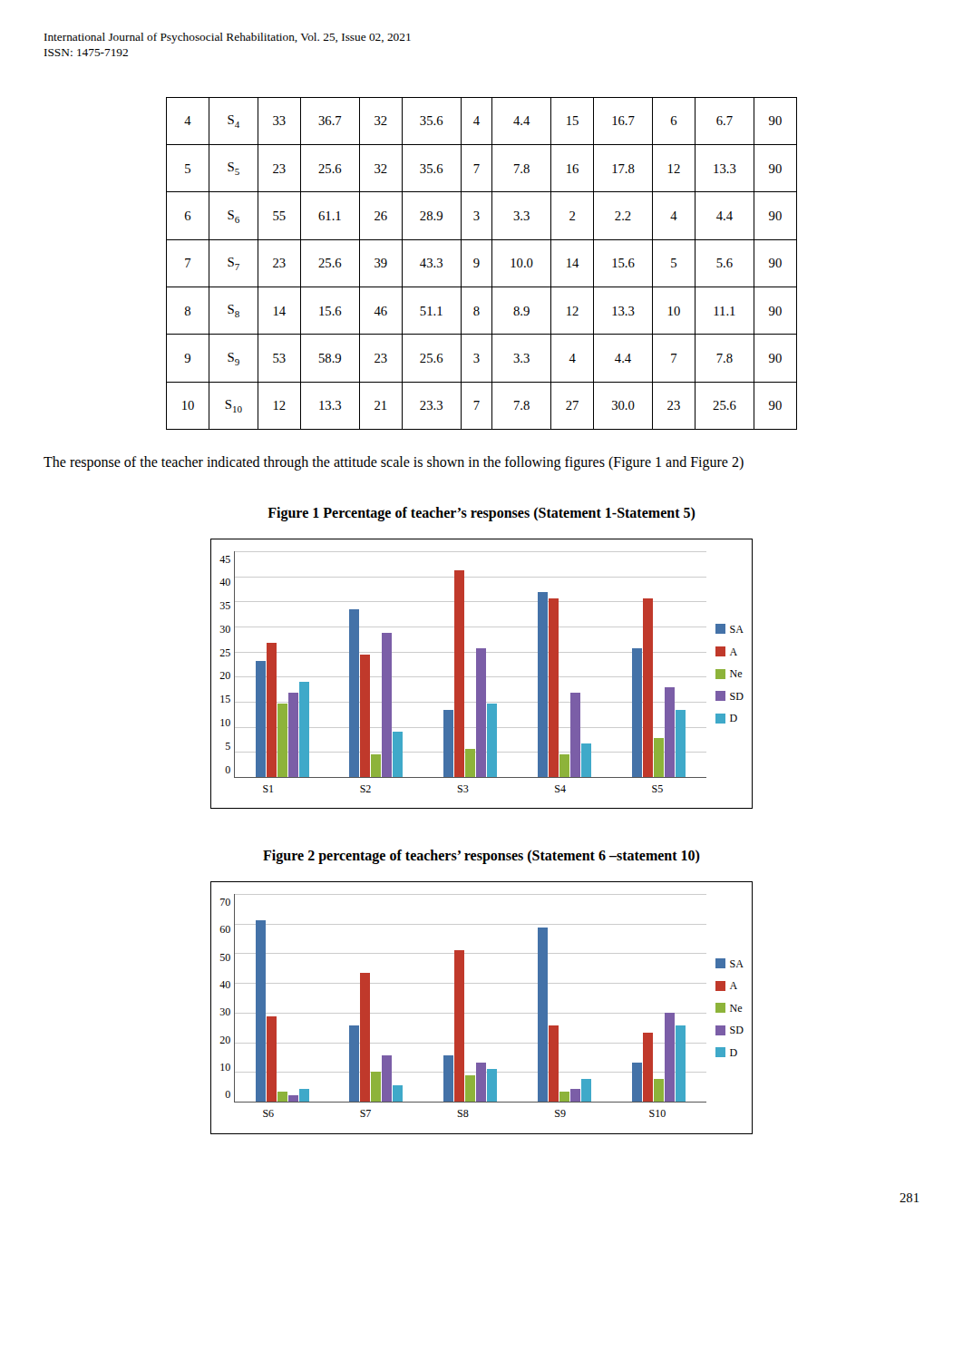International Journal of Psychosocial Rehabilitation, Vol. 25, Issue 02, 2021
ISSN: 1475-7192
| 4 | S 4 | 33 | 36.7 | 32 | 35.6 | 4 | 4.4 | 15 | 16.7 | 6 | 6.7 | 90 |
| 5 | S 5 | 23 | 25.6 | 32 | 35.6 | 7 | 7.8 | 16 | 17.8 | 12 | 13.3 | 90 |
| 6 | S 6 | 55 | 61.1 | 26 | 28.9 | 3 | 3.3 | 2 | 2.2 | 4 | 4.4 | 90 |
| 7 | S 7 | 23 | 25.6 | 39 | 43.3 | 9 | 10.0 | 14 | 15.6 | 5 | 5.6 | 90 |
| 8 | S 8 | 14 | 15.6 | 46 | 51.1 | 8 | 8.9 | 12 | 13.3 | 10 | 11.1 | 90 |
| 9 | S 9 | 53 | 58.9 | 23 | 25.6 | 3 | 3.3 | 4 | 4.4 | 7 | 7.8 | 90 |
| 10 | S 10 | 12 | 13.3 | 21 | 23.3 | 7 | 7.8 | 27 | 30.0 | 23 | 25.6 | 90 |
The response of the teacher indicated through the attitude scale is shown in the following figures (Figure 1 and Figure 2)
Figure 1 Percentage of teacher’s responses (Statement 1-Statement 5)
454035302520151050
S1 S2 S3 S4 S5
SA
A
Ne
SD
D
Figure 2 percentage of teachers’ responses (Statement 6 –statement 10)
706050403020100
S6 S7 S8 S9 S10
SA
A
Ne
SD
D
281